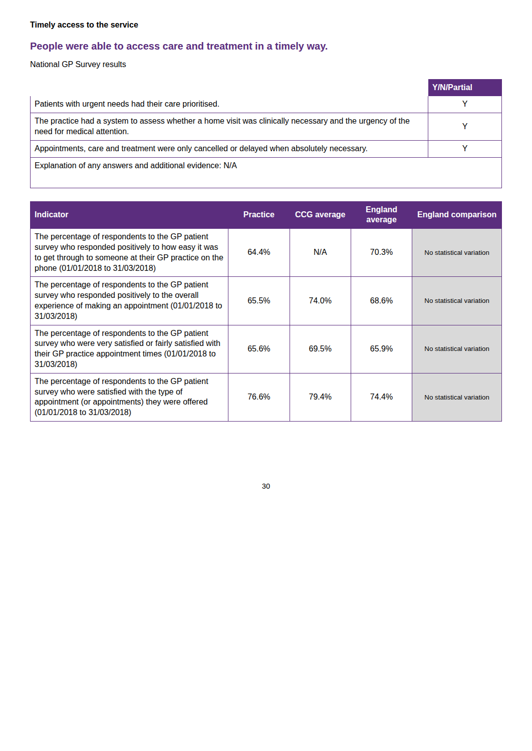Timely access to the service
People were able to access care and treatment in a timely way.
National GP Survey results
| | Y/N/Partial |
| --- | --- |
| Patients with urgent needs had their care prioritised. | Y |
| The practice had a system to assess whether a home visit was clinically necessary and the urgency of the need for medical attention. | Y |
| Appointments, care and treatment were only cancelled or delayed when absolutely necessary. | Y |
| Explanation of any answers and additional evidence: N/A |
| Indicator | Practice | CCG average | England average | England comparison |
| --- | --- | --- | --- | --- |
| The percentage of respondents to the GP patient survey who responded positively to how easy it was to get through to someone at their GP practice on the phone (01/01/2018 to 31/03/2018) | 64.4% | N/A | 70.3% | No statistical variation |
| The percentage of respondents to the GP patient survey who responded positively to the overall experience of making an appointment (01/01/2018 to 31/03/2018) | 65.5% | 74.0% | 68.6% | No statistical variation |
| The percentage of respondents to the GP patient survey who were very satisfied or fairly satisfied with their GP practice appointment times (01/01/2018 to 31/03/2018) | 65.6% | 69.5% | 65.9% | No statistical variation |
| The percentage of respondents to the GP patient survey who were satisfied with the type of appointment (or appointments) they were offered (01/01/2018 to 31/03/2018) | 76.6% | 79.4% | 74.4% | No statistical variation |
30